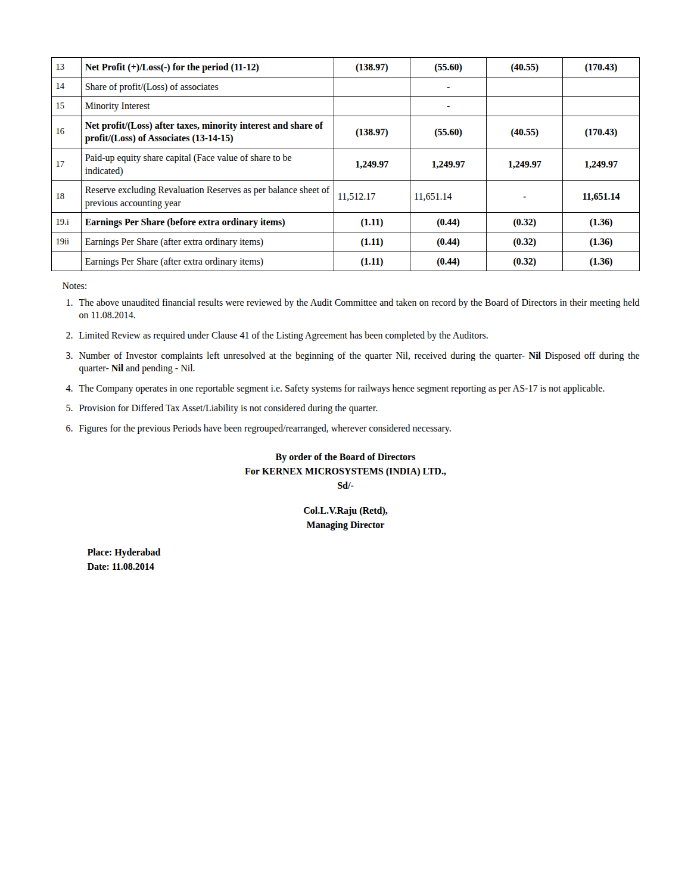| 13 | Net Profit (+)/Loss(-) for the period (11-12) | (138.97) | (55.60) | (40.55) | (170.43) |
| 14 | Share of profit/(Loss) of associates | | - | | |
| 15 | Minority Interest | | - | | |
| 16 | Net profit/(Loss) after taxes, minority interest and share of profit/(Loss) of Associates (13-14-15) | (138.97) | (55.60) | (40.55) | (170.43) |
| 17 | Paid-up equity share capital (Face value of share to be indicated) | 1,249.97 | 1,249.97 | 1,249.97 | 1,249.97 |
| 18 | Reserve excluding Revaluation Reserves as per balance sheet of previous accounting year | 11,512.17 | 11,651.14 | - | 11,651.14 |
| 19.i | Earnings Per Share (before extra ordinary items) | (1.11) | (0.44) | (0.32) | (1.36) |
| 19ii | Earnings Per Share (after extra ordinary items) | (1.11) | (0.44) | (0.32) | (1.36) |
| | Earnings Per Share (after extra ordinary items) | (1.11) | (0.44) | (0.32) | (1.36) |
Notes:
The above unaudited financial results were reviewed by the Audit Committee and taken on record by the Board of Directors in their meeting held on 11.08.2014.
Limited Review as required under Clause 41 of the Listing Agreement has been completed by the Auditors.
Number of Investor complaints left unresolved at the beginning of the quarter Nil, received during the quarter- Nil Disposed off during the quarter- Nil and pending - Nil.
The Company operates in one reportable segment i.e. Safety systems for railways hence segment reporting as per AS-17 is not applicable.
Provision for Differed Tax Asset/Liability is not considered during the quarter.
Figures for the previous Periods have been regrouped/rearranged, wherever considered necessary.
By order of the Board of Directors
For KERNEX MICROSYSTEMS (INDIA) LTD.,
Sd/-
Col.L.V.Raju (Retd),
Managing Director
Place: Hyderabad
Date: 11.08.2014